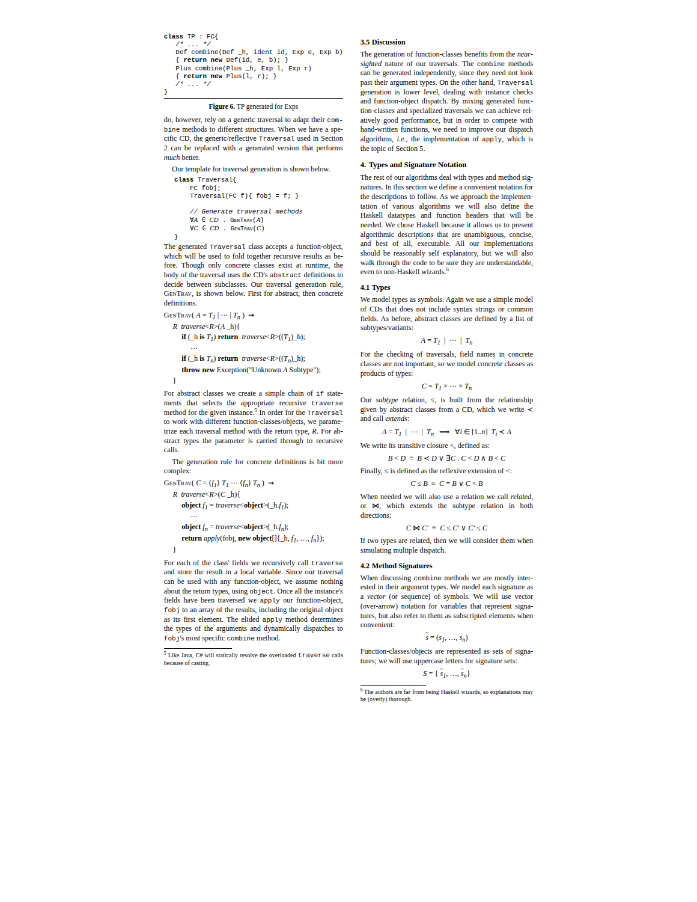class TP : FC{ /* ... */ Def combine(Def _h, ident id, Exp e, Exp b) { return new Def(id, e, b); } Plus combine(Plus _h, Exp l, Exp r) { return new Plus(l, r); } /* ... */ }
Figure 6. TP generated for Exps
do, however, rely on a generic traversal to adapt their combine methods to different structures. When we have a specific CD, the generic/reflective Traversal used in Section 2 can be replaced with a generated version that performs much better.
Our template for traversal generation is shown below.
class Traversal{ FC fobj; Traversal(FC f){ fobj = f; } // Generate traversal methods ∀A ∈ CD . GenTrav(A) ∀C ∈ CD . GenTrav(C) }
The generated Traversal class accepts a function-object, which will be used to fold together recursive results as before. Though only concrete classes exist at runtime, the body of the traversal uses the CD's abstract definitions to decide between subclasses. Our traversal generation rule, GenTrav, is shown below. First for abstract, then concrete definitions.
GenTrav( A = T1 | ··· | Tn ) ⇝
R traverse<R>(A _h){
if (_h is T1) return traverse<R>((T1)_h);
···
if (_h is Tn) return traverse<R>((Tn)_h);
throw new Exception("Unknown A Subtype");
}
For abstract classes we create a simple chain of if statements that selects the appropriate recursive traverse method for the given instance.5 In order for the Traversal to work with different function-classes/objects, we parametrize each traversal method with the return type, R. For abstract types the parameter is carried through to recursive calls.
The generation rule for concrete definitions is bit more complex:
GenTrav( C = ⟨f1⟩ T1 ··· ⟨fn⟩ Tn ) ⇝
R traverse<R>(C _h){
object f1 = traverse<object>(_h.f1);
···
object fn = traverse<object>(_h.fn);
return apply(fobj, new object[]{_h, f1, …, fn});
}
For each of the class' fields we recursively call traverse and store the result in a local variable. Since our traversal can be used with any function-object, we assume nothing about the return types, using object. Once all the instance's fields have been traversed we apply our function-object, fobj to an array of the results, including the original object as its first element. The elided apply method determines the types of the arguments and dynamically dispatches to fobj's most specific combine method.
5 Like Java, C# will statically resolve the overloaded traverse calls because of casting.
3.5 Discussion
The generation of function-classes benefits from the nearsighted nature of our traversals. The combine methods can be generated independently, since they need not look past their argument types. On the other hand, Traversal generation is lower level, dealing with instance checks and function-object dispatch. By mixing generated function-classes and specialized traversals we can achieve relatively good performance, but in order to compete with hand-written functions, we need to improve our dispatch algorithms, i.e., the implementation of apply, which is the topic of Section 5.
4. Types and Signature Notation
The rest of our algorithms deal with types and method signatures. In this section we define a convenient notation for the descriptions to follow. As we approach the implementation of various algorithms we will also define the Haskell datatypes and function headers that will be needed. We chose Haskell because it allows us to present algorithmic descriptions that are unambiguous, concise, and best of all, executable. All our implementations should be reasonably self explanatory, but we will also walk through the code to be sure they are understandable, even to non-Haskell wizards.6
4.1 Types
We model types as symbols. Again we use a simple model of CDs that does not include syntax strings or common fields. As before, abstract classes are defined by a list of subtypes/variants:
A = T1 | ··· | Tn
For the checking of traversals, field names in concrete classes are not important, so we model concrete classes as products of types:
C = T1 × ··· × Tn
Our subtype relation, ≤, is built from the relationship given by abstract classes from a CD, which we write ≺ and call extends:
A = T1 | ··· | Tn ⟹ ∀i ∈ [1..n] Ti ≺ A
We write its transitive closure <, defined as:
B < D ≡ B ≺ D ∨ ∃C . C < D ∧ B < C
Finally, ≤ is defined as the reflexive extension of <:
C ≤ B ≡ C = B ∨ C < B
When needed we will also use a relation we call related, or ⋈, which extends the subtype relation in both directions:
C ⋈ C′ ≡ C ≤ C′ ∨ C′ ≤ C
If two types are related, then we will consider them when simulating multiple dispatch.
4.2 Method Signatures
When discussing combine methods we are mostly interested in their argument types. We model each signature as a vector (or sequence) of symbols. We will use vector (over-arrow) notation for variables that represent signatures, but also refer to them as subscripted elements when convenient:
s = (s1, …, sn)
Function-classes/objects are represented as sets of signatures; we will use uppercase letters for signature sets:
S = { s1, …, sn}
6 The authors are far from being Haskell wizards, so explanations may be (overly) thorough.